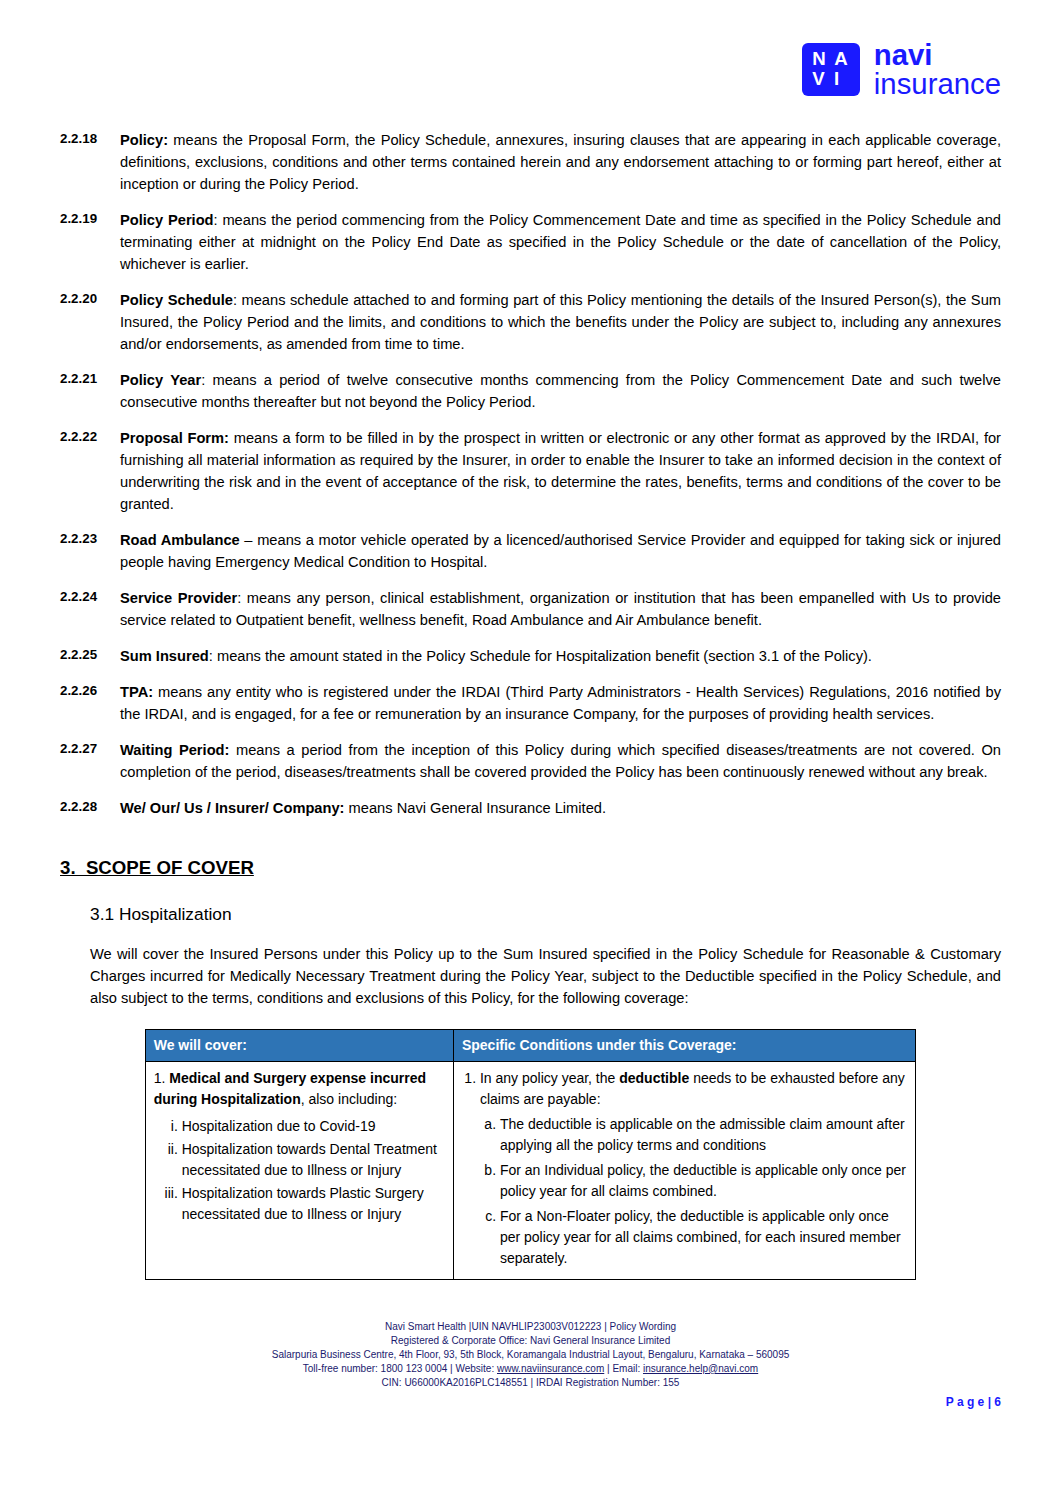N A
V I naviinsurance
2.2.18
Policy: means the Proposal Form, the Policy Schedule, annexures, insuring clauses that are appearing in each applicable coverage, definitions, exclusions, conditions and other terms contained herein and any endorsement attaching to or forming part hereof, either at inception or during the Policy Period.
2.2.19
Policy Period: means the period commencing from the Policy Commencement Date and time as specified in the Policy Schedule and terminating either at midnight on the Policy End Date as specified in the Policy Schedule or the date of cancellation of the Policy, whichever is earlier.
2.2.20
Policy Schedule: means schedule attached to and forming part of this Policy mentioning the details of the Insured Person(s), the Sum Insured, the Policy Period and the limits, and conditions to which the benefits under the Policy are subject to, including any annexures and/or endorsements, as amended from time to time.
2.2.21
Policy Year: means a period of twelve consecutive months commencing from the Policy Commencement Date and such twelve consecutive months thereafter but not beyond the Policy Period.
2.2.22
Proposal Form: means a form to be filled in by the prospect in written or electronic or any other format as approved by the IRDAI, for furnishing all material information as required by the Insurer, in order to enable the Insurer to take an informed decision in the context of underwriting the risk and in the event of acceptance of the risk, to determine the rates, benefits, terms and conditions of the cover to be granted.
2.2.23
Road Ambulance – means a motor vehicle operated by a licenced/authorised Service Provider and equipped for taking sick or injured people having Emergency Medical Condition to Hospital.
2.2.24
Service Provider: means any person, clinical establishment, organization or institution that has been empanelled with Us to provide service related to Outpatient benefit, wellness benefit, Road Ambulance and Air Ambulance benefit.
2.2.25
Sum Insured: means the amount stated in the Policy Schedule for Hospitalization benefit (section 3.1 of the Policy).
2.2.26
TPA: means any entity who is registered under the IRDAI (Third Party Administrators - Health Services) Regulations, 2016 notified by the IRDAI, and is engaged, for a fee or remuneration by an insurance Company, for the purposes of providing health services.
2.2.27
Waiting Period: means a period from the inception of this Policy during which specified diseases/treatments are not covered. On completion of the period, diseases/treatments shall be covered provided the Policy has been continuously renewed without any break.
2.2.28
We/ Our/ Us / Insurer/ Company: means Navi General Insurance Limited.
3. SCOPE OF COVER
3.1 Hospitalization
We will cover the Insured Persons under this Policy up to the Sum Insured specified in the Policy Schedule for Reasonable & Customary Charges incurred for Medically Necessary Treatment during the Policy Year, subject to the Deductible specified in the Policy Schedule, and also subject to the terms, conditions and exclusions of this Policy, for the following coverage:
| We will cover: | Specific Conditions under this Coverage: |
| --- | --- |
| 1. Medical and Surgery expense incurred during Hospitalization , also including: Hospitalization due to Covid-19 Hospitalization towards Dental Treatment necessitated due to Illness or Injury Hospitalization towards Plastic Surgery necessitated due to Illness or Injury | In any policy year, the deductible needs to be exhausted before any claims are payable: The deductible is applicable on the admissible claim amount after applying all the policy terms and conditions For an Individual policy, the deductible is applicable only once per policy year for all claims combined. For a Non-Floater policy, the deductible is applicable only once per policy year for all claims combined, for each insured member separately. |
Navi Smart Health |UIN NAVHLIP23003V012223 | Policy Wording
Registered & Corporate Office: Navi General Insurance Limited
Salarpuria Business Centre, 4th Floor, 93, 5th Block, Koramangala Industrial Layout, Bengaluru, Karnataka – 560095
Toll-free number: 1800 123 0004 | Website: www.naviinsurance.com | Email: insurance.help@navi.com
CIN: U66000KA2016PLC148551 | IRDAI Registration Number: 155
P a g e | 6